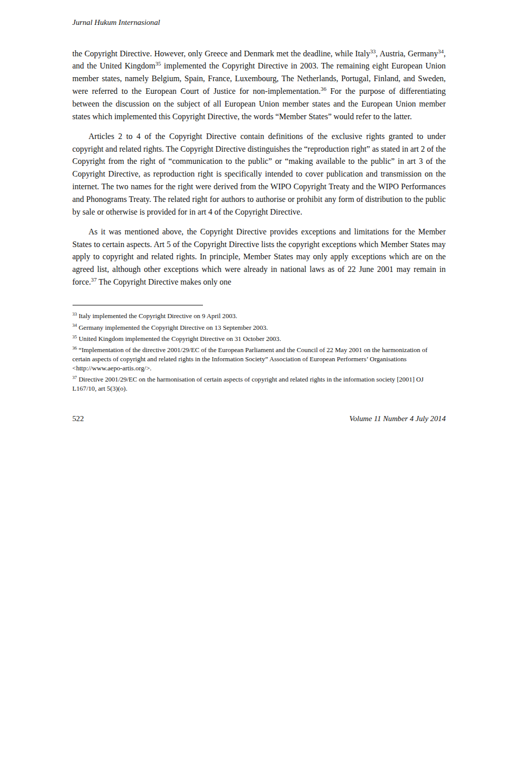Jurnal Hukum Internasional
the Copyright Directive. However, only Greece and Denmark met the deadline, while Italy33, Austria, Germany34, and the United Kingdom35 implemented the Copyright Directive in 2003. The remaining eight European Union member states, namely Belgium, Spain, France, Luxembourg, The Netherlands, Portugal, Finland, and Sweden, were referred to the European Court of Justice for non-implementation.36 For the purpose of differentiating between the discussion on the subject of all European Union member states and the European Union member states which implemented this Copyright Directive, the words “Member States” would refer to the latter.
Articles 2 to 4 of the Copyright Directive contain definitions of the exclusive rights granted to under copyright and related rights. The Copyright Directive distinguishes the “reproduction right” as stated in art 2 of the Copyright from the right of “communication to the public” or “making available to the public” in art 3 of the Copyright Directive, as reproduction right is specifically intended to cover publication and transmission on the internet. The two names for the right were derived from the WIPO Copyright Treaty and the WIPO Performances and Phonograms Treaty. The related right for authors to authorise or prohibit any form of distribution to the public by sale or otherwise is provided for in art 4 of the Copyright Directive.
As it was mentioned above, the Copyright Directive provides exceptions and limitations for the Member States to certain aspects. Art 5 of the Copyright Directive lists the copyright exceptions which Member States may apply to copyright and related rights. In principle, Member States may only apply exceptions which are on the agreed list, although other exceptions which were already in national laws as of 22 June 2001 may remain in force.37 The Copyright Directive makes only one
33Italy implemented the Copyright Directive on 9 April 2003.
34Germany implemented the Copyright Directive on 13 September 2003.
35United Kingdom implemented the Copyright Directive on 31 October 2003.
36“Implementation of the directive 2001/29/EC of the European Parliament and the Council of 22 May 2001 on the harmonization of certain aspects of copyright and related rights in the Information Society” Association of European Performers’ Organisations <http://www.aepo-artis.org/>.
37Directive 2001/29/EC on the harmonisation of certain aspects of copyright and related rights in the information society [2001] OJ L167/10, art 5(3)(o).
522 Volume 11 Number 4 July 2014